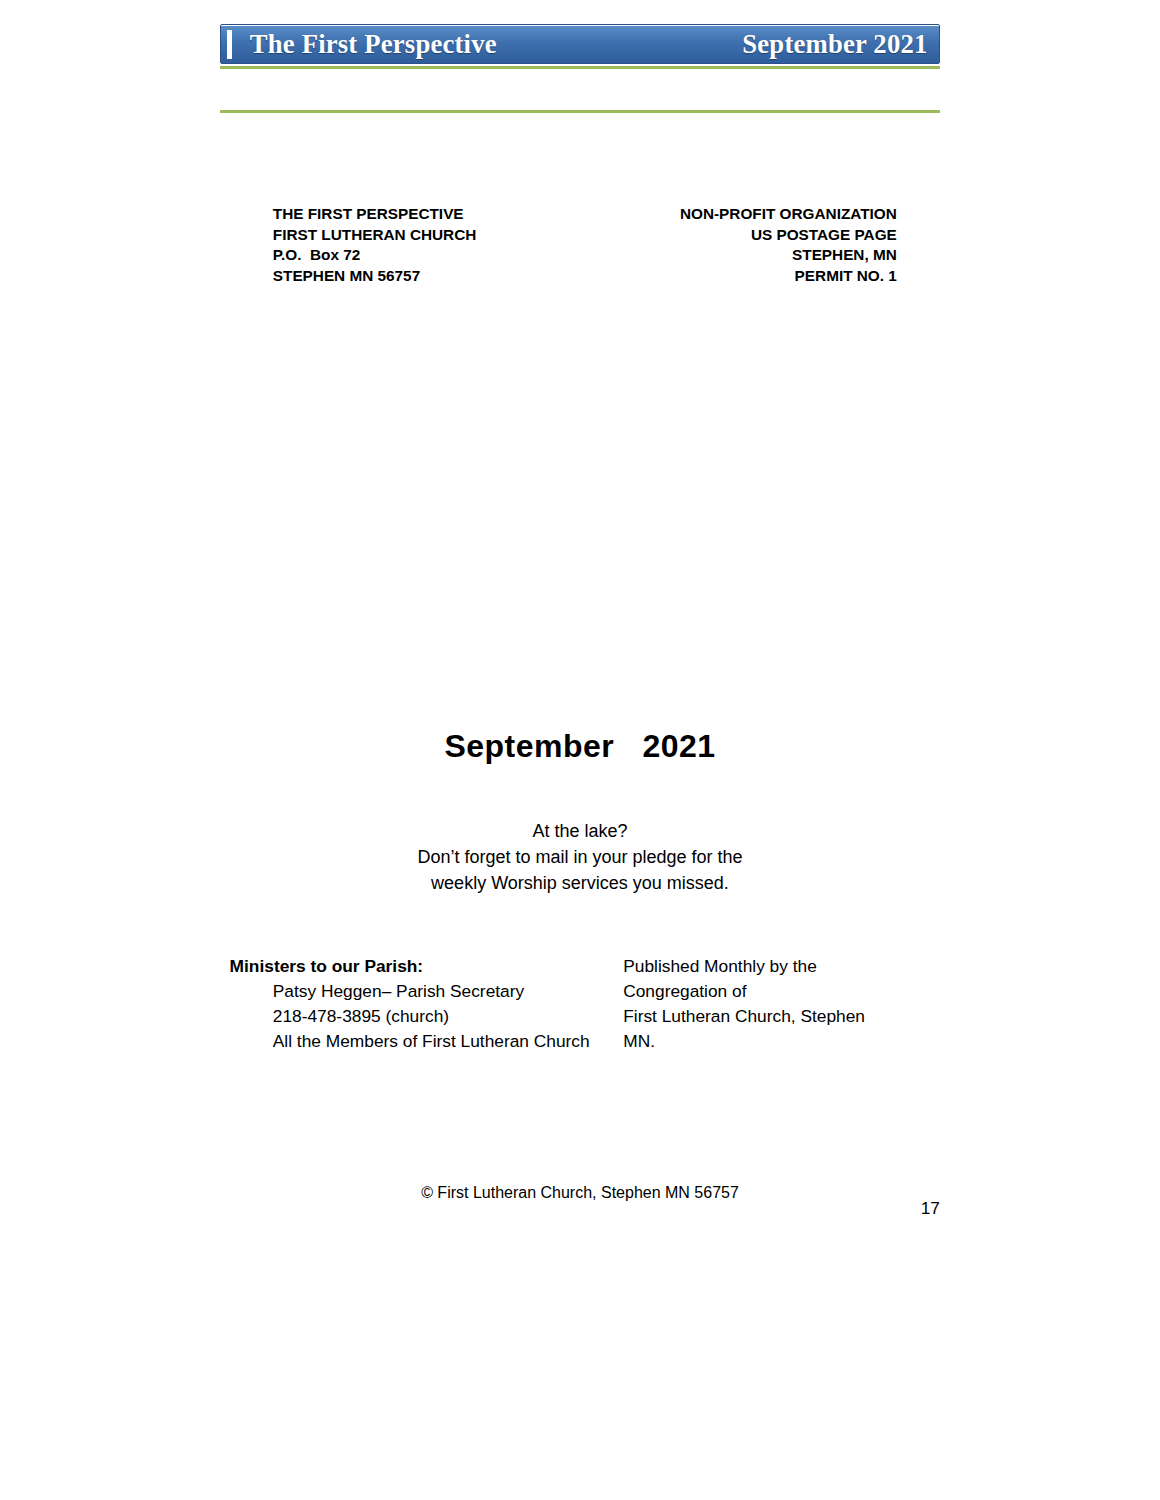The First Perspective
September 2021
THE FIRST PERSPECTIVE
FIRST LUTHERAN CHURCH
P.O. Box 72
STEPHEN MN 56757
NON-PROFIT ORGANIZATION
US POSTAGE PAGE
STEPHEN, MN
PERMIT NO. 1
September 2021
At the lake?
Don’t forget to mail in your pledge for the
weekly Worship services you missed.
Ministers to our Parish:
Patsy Heggen– Parish Secretary
218-478-3895 (church)
All the Members of First Lutheran Church
Published Monthly by the
Congregation of
First Lutheran Church, Stephen
MN.
© First Lutheran Church, Stephen MN 56757
17